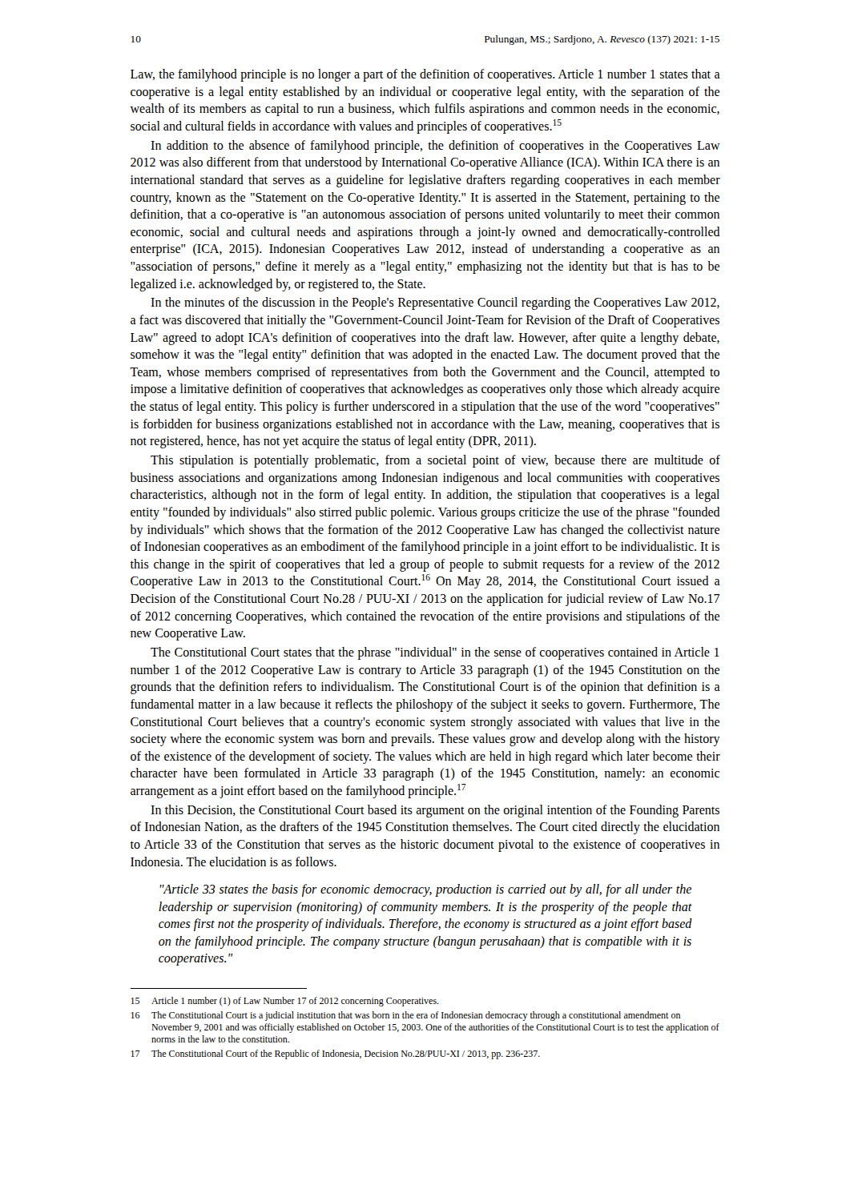10 Pulungan, MS.; Sardjono, A. Revesco (137) 2021: 1-15
Law, the familyhood principle is no longer a part of the definition of cooperatives. Article 1 number 1 states that a cooperative is a legal entity established by an individual or cooperative legal entity, with the separation of the wealth of its members as capital to run a business, which fulfils aspirations and common needs in the economic, social and cultural fields in accordance with values and principles of cooperatives.15
In addition to the absence of familyhood principle, the definition of cooperatives in the Cooperatives Law 2012 was also different from that understood by International Co-operative Alliance (ICA). Within ICA there is an international standard that serves as a guideline for legislative drafters regarding cooperatives in each member country, known as the "Statement on the Co-operative Identity." It is asserted in the Statement, pertaining to the definition, that a co-operative is "an autonomous association of persons united voluntarily to meet their common economic, social and cultural needs and aspirations through a joint-ly owned and democratically-controlled enterprise" (ICA, 2015). Indonesian Cooperatives Law 2012, instead of understanding a cooperative as an "association of persons," define it merely as a "legal entity," emphasizing not the identity but that is has to be legalized i.e. acknowledged by, or registered to, the State.
In the minutes of the discussion in the People's Representative Council regarding the Cooperatives Law 2012, a fact was discovered that initially the "Government-Council Joint-Team for Revision of the Draft of Cooperatives Law" agreed to adopt ICA's definition of cooperatives into the draft law. However, after quite a lengthy debate, somehow it was the "legal entity" definition that was adopted in the enacted Law. The document proved that the Team, whose members comprised of representatives from both the Government and the Council, attempted to impose a limitative definition of cooperatives that acknowledges as cooperatives only those which already acquire the status of legal entity. This policy is further underscored in a stipulation that the use of the word "cooperatives" is forbidden for business organizations established not in accordance with the Law, meaning, cooperatives that is not registered, hence, has not yet acquire the status of legal entity (DPR, 2011).
This stipulation is potentially problematic, from a societal point of view, because there are multitude of business associations and organizations among Indonesian indigenous and local communities with cooperatives characteristics, although not in the form of legal entity. In addition, the stipulation that cooperatives is a legal entity "founded by individuals" also stirred public polemic. Various groups criticize the use of the phrase "founded by individuals" which shows that the formation of the 2012 Cooperative Law has changed the collectivist nature of Indonesian cooperatives as an embodiment of the familyhood principle in a joint effort to be individualistic. It is this change in the spirit of cooperatives that led a group of people to submit requests for a review of the 2012 Cooperative Law in 2013 to the Constitutional Court.16 On May 28, 2014, the Constitutional Court issued a Decision of the Constitutional Court No.28 / PUU-XI / 2013 on the application for judicial review of Law No.17 of 2012 concerning Cooperatives, which contained the revocation of the entire provisions and stipulations of the new Cooperative Law.
The Constitutional Court states that the phrase "individual" in the sense of cooperatives contained in Article 1 number 1 of the 2012 Cooperative Law is contrary to Article 33 paragraph (1) of the 1945 Constitution on the grounds that the definition refers to individualism. The Constitutional Court is of the opinion that definition is a fundamental matter in a law because it reflects the philoshopy of the subject it seeks to govern. Furthermore, The Constitutional Court believes that a country's economic system strongly associated with values that live in the society where the economic system was born and prevails. These values grow and develop along with the history of the existence of the development of society. The values which are held in high regard which later become their character have been formulated in Article 33 paragraph (1) of the 1945 Constitution, namely: an economic arrangement as a joint effort based on the familyhood principle.17
In this Decision, the Constitutional Court based its argument on the original intention of the Founding Parents of Indonesian Nation, as the drafters of the 1945 Constitution themselves. The Court cited directly the elucidation to Article 33 of the Constitution that serves as the historic document pivotal to the existence of cooperatives in Indonesia. The elucidation is as follows.
"Article 33 states the basis for economic democracy, production is carried out by all, for all under the leadership or supervision (monitoring) of community members. It is the prosperity of the people that comes first not the prosperity of individuals. Therefore, the economy is structured as a joint effort based on the familyhood principle. The company structure (bangun perusahaan) that is compatible with it is cooperatives."
15 Article 1 number (1) of Law Number 17 of 2012 concerning Cooperatives.
16 The Constitutional Court is a judicial institution that was born in the era of Indonesian democracy through a constitutional amendment on November 9, 2001 and was officially established on October 15, 2003. One of the authorities of the Constitutional Court is to test the application of norms in the law to the constitution.
17 The Constitutional Court of the Republic of Indonesia, Decision No.28/PUU-XI / 2013, pp. 236-237.